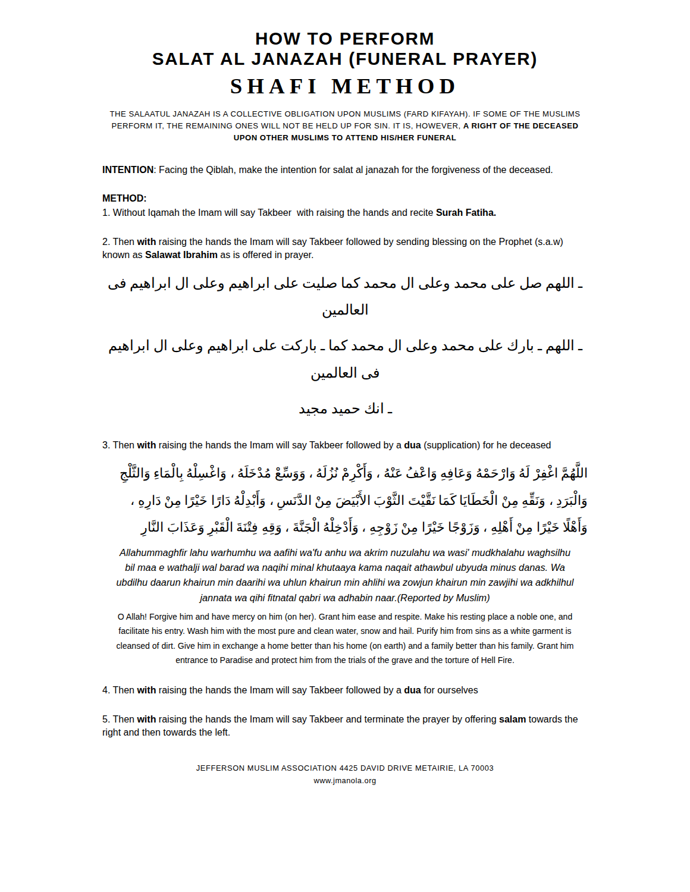How to Perform
Salat al Janazah (Funeral Prayer)
Shafi method
The Salaatul Janazah is a collective obligation upon Muslims (fard Kifayah). If some of the Muslims perform it, the remaining ones will not be held up for sin. It is, however, a right of the deceased upon other Muslims to attend his/her funeral
INTENTION: Facing the Qiblah, make the intention for salat al janazah for the forgiveness of the deceased.
METHOD:
1. Without Iqamah the Imam will say Takbeer with raising the hands and recite Surah Fatiha.
2. Then with raising the hands the Imam will say Takbeer followed by sending blessing on the Prophet (s.a.w) known as Salawat Ibrahim as is offered in prayer.
ـ اللهم صل على محمد وعلى ال محمد كما صليت على ابراهيم وعلى ال ابراهيم فى العالمين
ـ اللهم ـ بارك على محمد وعلى ال محمد كما ـ باركت على ابراهيم وعلى ال ابراهيم فى العالمين
ـ انك حميد مجيد
3. Then with raising the hands the Imam will say Takbeer followed by a dua (supplication) for he deceased
اللَّهُمَّ اغْفِرْ لَهُ وَارْحَمْهُ وَعَافِهِ وَاعْفُ عَنْهُ ، وَأَكْرِمْ نُزُلَهُ ، وَوَسِّعْ مُدْخَلَهُ ، وَاغْسِلْهُ بِالْمَاءِ وَالثَّلْجِ وَالْبَرَدِ ، وَنَقِّهِ مِنْ الْخَطَايَا كَمَا نَقَّيْتَ الثَّوْبَ الأَبْيَضَ مِنْ الدَّنَسِ ، وَأَبْدِلْهُ دَارًا خَيْرًا مِنْ دَارِهِ ، وَأَهْلًا خَيْرًا مِنْ أَهْلِهِ ، وَزَوْجًا خَيْرًا مِنْ زَوْجِهِ ، وَأَدْخِلْهُ الْجَنَّةَ ، وَقِهِ فِتْنَةَ الْقَبْرِ وَعَذَابَ النَّارِ
Allahummaghfir lahu warhumhu wa aafihi wa'fu anhu wa akrim nuzulahu wa wasi' mudkhalahu waghsilhu bil maa e wathalji wal barad wa naqihi minal khutaaya kama naqait athawbul ubyuda minus danas. Wa ubdilhu daarun khairun min daarihi wa uhlun khairun min ahlihi wa zowjun khairun min zawjihi wa adkhilhul jannata wa qihi fitnatal qabri wa adhabin naar.(Reported by Muslim)
O Allah! Forgive him and have mercy on him (on her). Grant him ease and respite. Make his resting place a noble one, and facilitate his entry. Wash him with the most pure and clean water, snow and hail. Purify him from sins as a white garment is cleansed of dirt. Give him in exchange a home better than his home (on earth) and a family better than his family. Grant him entrance to Paradise and protect him from the trials of the grave and the torture of Hell Fire.
4. Then with raising the hands the Imam will say Takbeer followed by a dua for ourselves
5. Then with raising the hands the Imam will say Takbeer and terminate the prayer by offering salam towards the right and then towards the left.
Jefferson Muslim Association 4425 David Drive Metairie, LA 70003
www.jmanola.org